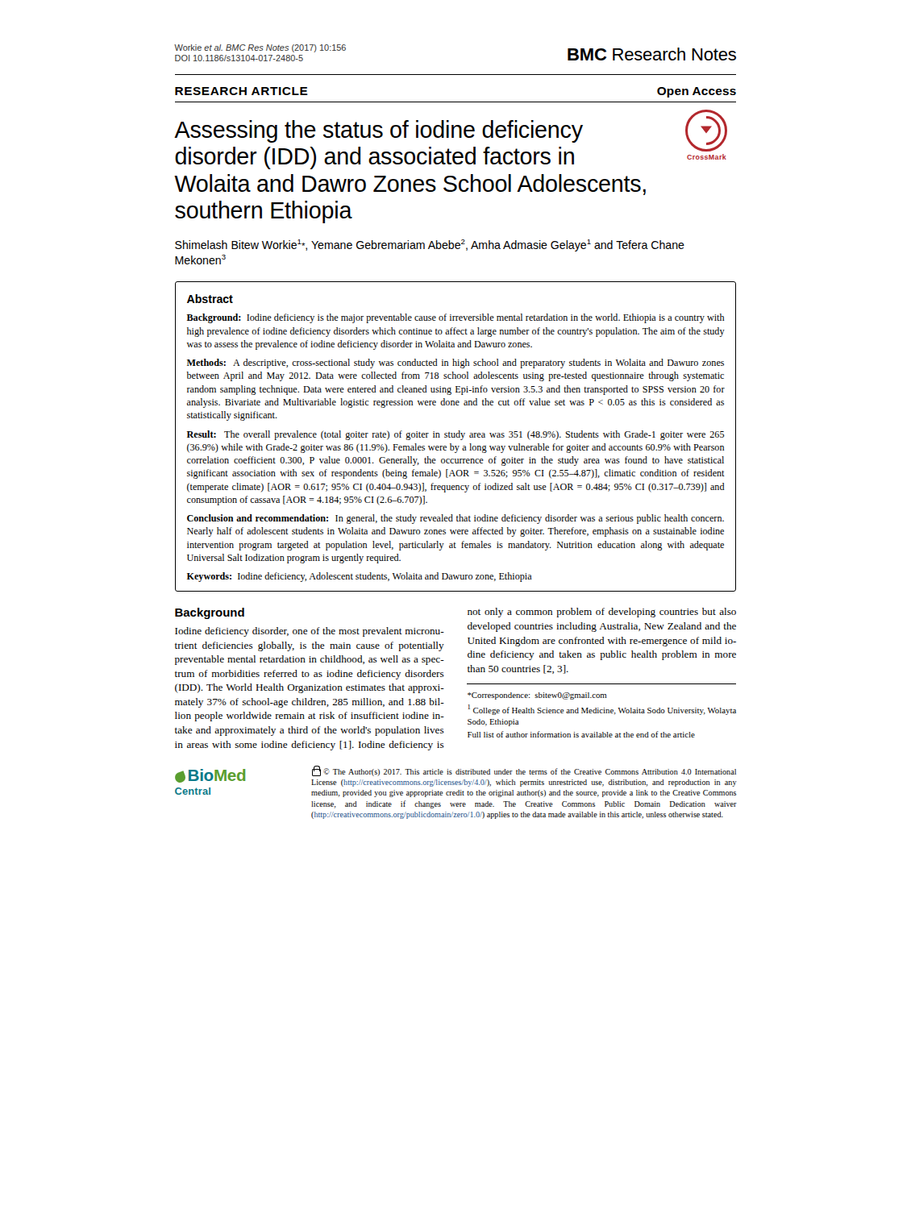Workie et al. BMC Res Notes (2017) 10:156
DOI 10.1186/s13104-017-2480-5
BMC Research Notes
RESEARCH ARTICLE
Open Access
CrossMark
Assessing the status of iodine deficiency disorder (IDD) and associated factors in Wolaita and Dawro Zones School Adolescents, southern Ethiopia
Shimelash Bitew Workie1*, Yemane Gebremariam Abebe2, Amha Admasie Gelaye1 and Tefera Chane Mekonen3
Abstract
Background: Iodine deficiency is the major preventable cause of irreversible mental retardation in the world. Ethiopia is a country with high prevalence of iodine deficiency disorders which continue to affect a large number of the country's population. The aim of the study was to assess the prevalence of iodine deficiency disorder in Wolaita and Dawuro zones.
Methods: A descriptive, cross-sectional study was conducted in high school and preparatory students in Wolaita and Dawuro zones between April and May 2012. Data were collected from 718 school adolescents using pre-tested questionnaire through systematic random sampling technique. Data were entered and cleaned using Epi-info version 3.5.3 and then transported to SPSS version 20 for analysis. Bivariate and Multivariable logistic regression were done and the cut off value set was P < 0.05 as this is considered as statistically significant.
Result: The overall prevalence (total goiter rate) of goiter in study area was 351 (48.9%). Students with Grade-1 goiter were 265 (36.9%) while with Grade-2 goiter was 86 (11.9%). Females were by a long way vulnerable for goiter and accounts 60.9% with Pearson correlation coefficient 0.300, P value 0.0001. Generally, the occurrence of goiter in the study area was found to have statistical significant association with sex of respondents (being female) [AOR = 3.526; 95% CI (2.55–4.87)], climatic condition of resident (temperate climate) [AOR = 0.617; 95% CI (0.404–0.943)], frequency of iodized salt use [AOR = 0.484; 95% CI (0.317–0.739)] and consumption of cassava [AOR = 4.184; 95% CI (2.6–6.707)].
Conclusion and recommendation: In general, the study revealed that iodine deficiency disorder was a serious public health concern. Nearly half of adolescent students in Wolaita and Dawuro zones were affected by goiter. Therefore, emphasis on a sustainable iodine intervention program targeted at population level, particularly at females is mandatory. Nutrition education along with adequate Universal Salt Iodization program is urgently required.
Keywords: Iodine deficiency, Adolescent students, Wolaita and Dawuro zone, Ethiopia
Background
Iodine deficiency disorder, one of the most prevalent micronutrient deficiencies globally, is the main cause of potentially preventable mental retardation in childhood, as well as a spectrum of morbidities referred to as iodine deficiency disorders (IDD). The World Health Organization estimates that approximately 37% of school-age children, 285 million, and 1.88 billion people worldwide remain at risk of insufficient iodine intake and approximately a third of the world's population lives in areas with some iodine deficiency [1]. Iodine deficiency is not only a common problem of developing countries but also developed countries including Australia, New Zealand and the United Kingdom are confronted with re-emergence of mild iodine deficiency and taken as public health problem in more than 50 countries [2, 3].
*Correspondence: sbitew0@gmail.com
1 College of Health Science and Medicine, Wolaita Sodo University, Wolayta Sodo, Ethiopia
Full list of author information is available at the end of the article
Bio Med
Central
© The Author(s) 2017. This article is distributed under the terms of the Creative Commons Attribution 4.0 International License (http://creativecommons.org/licenses/by/4.0/), which permits unrestricted use, distribution, and reproduction in any medium, provided you give appropriate credit to the original author(s) and the source, provide a link to the Creative Commons license, and indicate if changes were made. The Creative Commons Public Domain Dedication waiver (http://creativecommons.org/publicdomain/zero/1.0/) applies to the data made available in this article, unless otherwise stated.